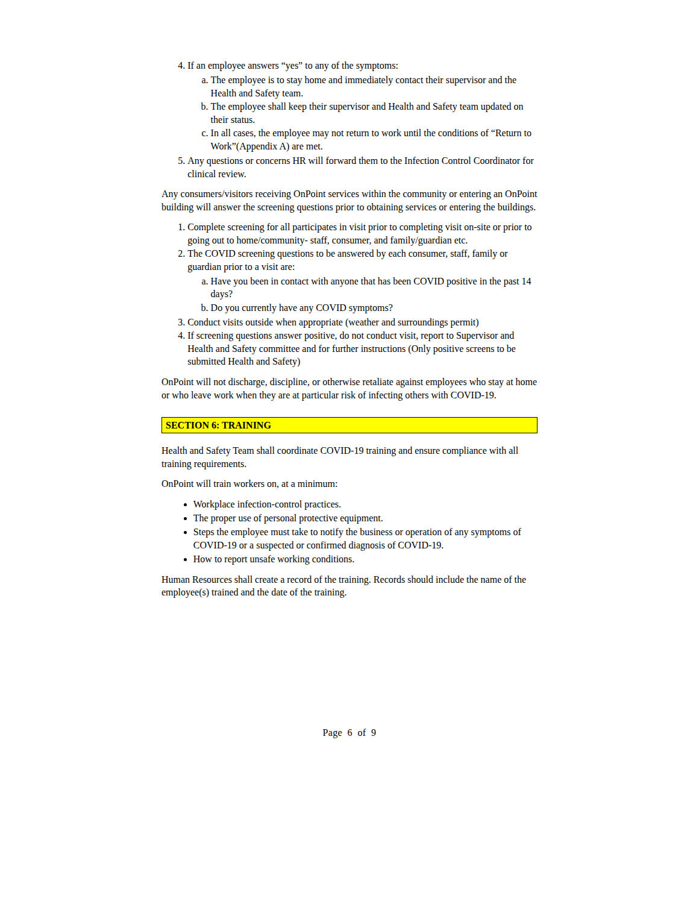If an employee answers “yes” to any of the symptoms:
The employee is to stay home and immediately contact their supervisor and the Health and Safety team.
The employee shall keep their supervisor and Health and Safety team updated on their status.
In all cases, the employee may not return to work until the conditions of “Return to Work”(Appendix A) are met.
Any questions or concerns HR will forward them to the Infection Control Coordinator for clinical review.
Any consumers/visitors receiving OnPoint services within the community or entering an OnPoint building will answer the screening questions prior to obtaining services or entering the buildings.
Complete screening for all participates in visit prior to completing visit on-site or prior to going out to home/community- staff, consumer, and family/guardian etc.
The COVID screening questions to be answered by each consumer, staff, family or guardian prior to a visit are:
Have you been in contact with anyone that has been COVID positive in the past 14 days?
Do you currently have any COVID symptoms?
Conduct visits outside when appropriate (weather and surroundings permit)
If screening questions answer positive, do not conduct visit, report to Supervisor and Health and Safety committee and for further instructions (Only positive screens to be submitted Health and Safety)
OnPoint will not discharge, discipline, or otherwise retaliate against employees who stay at home or who leave work when they are at particular risk of infecting others with COVID-19.
SECTION 6: TRAINING
Health and Safety Team shall coordinate COVID-19 training and ensure compliance with all training requirements.
OnPoint will train workers on, at a minimum:
Workplace infection-control practices.
The proper use of personal protective equipment.
Steps the employee must take to notify the business or operation of any symptoms of COVID-19 or a suspected or confirmed diagnosis of COVID-19.
How to report unsafe working conditions.
Human Resources shall create a record of the training. Records should include the name of the employee(s) trained and the date of the training.
Page 6 of 9